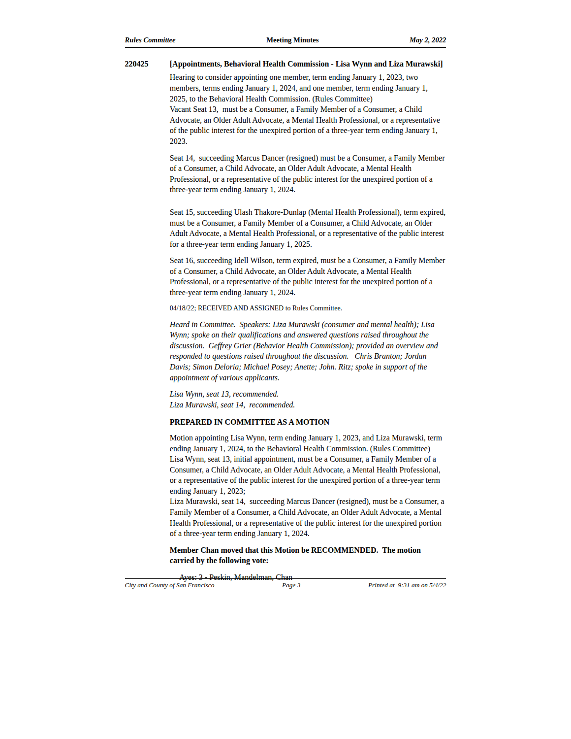Rules Committee
Meeting Minutes
May 2, 2022
220425
[Appointments, Behavioral Health Commission - Lisa Wynn and Liza Murawski]
Hearing to consider appointing one member, term ending January 1, 2023, two members, terms ending January 1, 2024, and one member, term ending January 1, 2025, to the Behavioral Health Commission. (Rules Committee)
Vacant Seat 13, must be a Consumer, a Family Member of a Consumer, a Child Advocate, an Older Adult Advocate, a Mental Health Professional, or a representative of the public interest for the unexpired portion of a three-year term ending January 1, 2023.
Seat 14, succeeding Marcus Dancer (resigned) must be a Consumer, a Family Member of a Consumer, a Child Advocate, an Older Adult Advocate, a Mental Health Professional, or a representative of the public interest for the unexpired portion of a three-year term ending January 1, 2024.
Seat 15, succeeding Ulash Thakore-Dunlap (Mental Health Professional), term expired, must be a Consumer, a Family Member of a Consumer, a Child Advocate, an Older Adult Advocate, a Mental Health Professional, or a representative of the public interest for a three-year term ending January 1, 2025.
Seat 16, succeeding Idell Wilson, term expired, must be a Consumer, a Family Member of a Consumer, a Child Advocate, an Older Adult Advocate, a Mental Health Professional, or a representative of the public interest for the unexpired portion of a three-year term ending January 1, 2024.
04/18/22; RECEIVED AND ASSIGNED to Rules Committee.
Heard in Committee. Speakers: Liza Murawski (consumer and mental health); Lisa Wynn; spoke on their qualifications and answered questions raised throughout the discussion. Geffrey Grier (Behavior Health Commission); provided an overview and responded to questions raised throughout the discussion. Chris Branton; Jordan Davis; Simon Deloria; Michael Posey; Anette; John. Ritz; spoke in support of the appointment of various applicants.
Lisa Wynn, seat 13, recommended.
Liza Murawski, seat 14, recommended.
PREPARED IN COMMITTEE AS A MOTION
Motion appointing Lisa Wynn, term ending January 1, 2023, and Liza Murawski, term ending January 1, 2024, to the Behavioral Health Commission. (Rules Committee)
Lisa Wynn, seat 13, initial appointment, must be a Consumer, a Family Member of a Consumer, a Child Advocate, an Older Adult Advocate, a Mental Health Professional, or a representative of the public interest for the unexpired portion of a three-year term ending January 1, 2023;
Liza Murawski, seat 14, succeeding Marcus Dancer (resigned), must be a Consumer, a Family Member of a Consumer, a Child Advocate, an Older Adult Advocate, a Mental Health Professional, or a representative of the public interest for the unexpired portion of a three-year term ending January 1, 2024.
Member Chan moved that this Motion be RECOMMENDED. The motion carried by the following vote:
Ayes: 3 - Peskin, Mandelman, Chan
City and County of San Francisco
Page 3
Printed at 9:31 am on 5/4/22